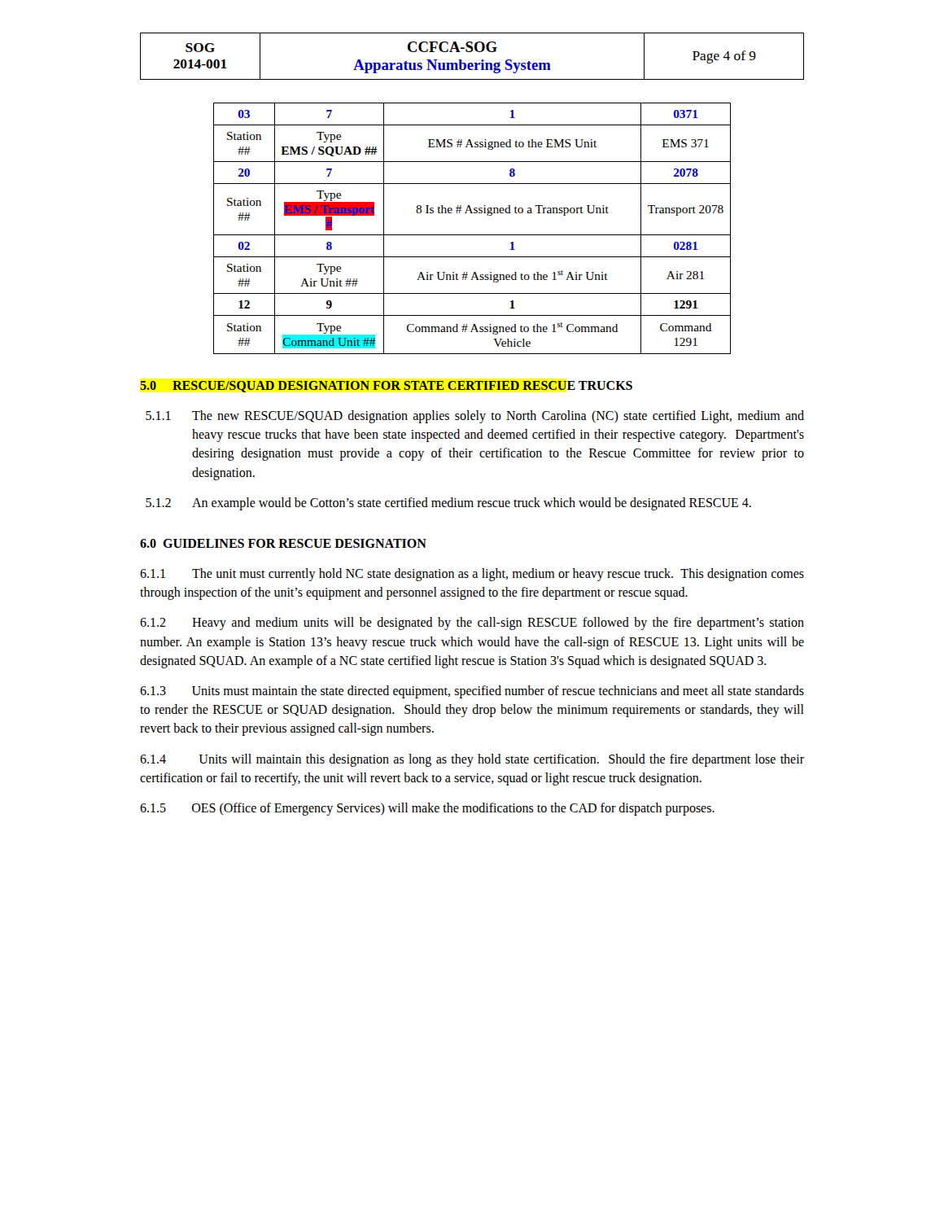| SOG 2014-001 | CCFCA-SOG Apparatus Numbering System | Page 4 of 9 |
| 03 | 7 | 1 | 0371 |
| Station ## | Type EMS / SQUAD ## | EMS # Assigned to the EMS Unit | EMS 371 |
| 20 | 7 | 8 | 2078 |
| Station ## | Type EMS / Transport # | 8 Is the # Assigned to a Transport Unit | Transport 2078 |
| 02 | 8 | 1 | 0281 |
| Station ## | Type Air Unit ## | Air Unit # Assigned to the 1 st Air Unit | Air 281 |
| 12 | 9 | 1 | 1291 |
| Station ## | Type Command Unit ## | Command # Assigned to the 1 st Command Vehicle | Command 1291 |
5.0 RESCUE/SQUAD DESIGNATION FOR STATE CERTIFIED RESCUE TRUCKS
5.1.1
The new RESCUE/SQUAD designation applies solely to North Carolina (NC) state certified Light, medium and heavy rescue trucks that have been state inspected and deemed certified in their respective category. Department's desiring designation must provide a copy of their certification to the Rescue Committee for review prior to designation.
5.1.2
An example would be Cotton’s state certified medium rescue truck which would be designated RESCUE 4.
6.0 GUIDELINES FOR RESCUE DESIGNATION
6.1.1 The unit must currently hold NC state designation as a light, medium or heavy rescue truck. This designation comes through inspection of the unit’s equipment and personnel assigned to the fire department or rescue squad.
6.1.2 Heavy and medium units will be designated by the call-sign RESCUE followed by the fire department’s station number. An example is Station 13’s heavy rescue truck which would have the call-sign of RESCUE 13. Light units will be designated SQUAD. An example of a NC state certified light rescue is Station 3's Squad which is designated SQUAD 3.
6.1.3 Units must maintain the state directed equipment, specified number of rescue technicians and meet all state standards to render the RESCUE or SQUAD designation. Should they drop below the minimum requirements or standards, they will revert back to their previous assigned call-sign numbers.
6.1.4 Units will maintain this designation as long as they hold state certification. Should the fire department lose their certification or fail to recertify, the unit will revert back to a service, squad or light rescue truck designation.
6.1.5 OES (Office of Emergency Services) will make the modifications to the CAD for dispatch purposes.